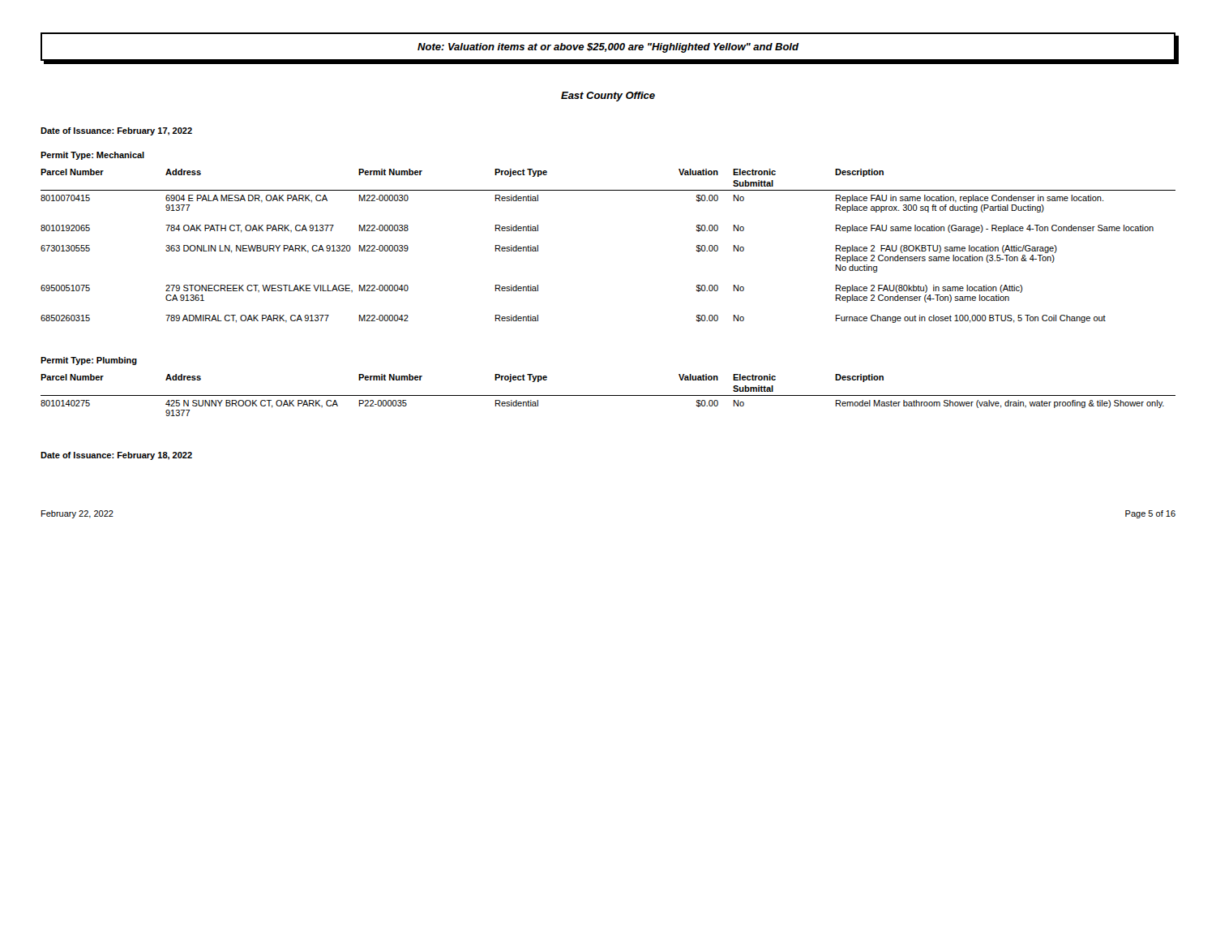Note: Valuation items at or above $25,000 are "Highlighted Yellow" and Bold
East County Office
Date of Issuance: February 17, 2022
Permit Type: Mechanical
| Parcel Number | Address | Permit Number | Project Type | Valuation | Electronic Submittal | Description |
| --- | --- | --- | --- | --- | --- | --- |
| 8010070415 | 6904 E PALA MESA DR, OAK PARK, CA 91377 | M22-000030 | Residential | $0.00 | No | Replace FAU in same location, replace Condenser in same location. Replace approx. 300 sq ft of ducting (Partial Ducting) |
| 8010192065 | 784 OAK PATH CT, OAK PARK, CA 91377 | M22-000038 | Residential | $0.00 | No | Replace FAU same location (Garage) - Replace 4-Ton Condenser Same location |
| 6730130555 | 363 DONLIN LN, NEWBURY PARK, CA 91320 | M22-000039 | Residential | $0.00 | No | Replace 2 FAU (8OKBTU) same location (Attic/Garage) Replace 2 Condensers same location (3.5-Ton & 4-Ton) No ducting |
| 6950051075 | 279 STONECREEK CT, WESTLAKE VILLAGE, CA 91361 | M22-000040 | Residential | $0.00 | No | Replace 2 FAU(80kbtu) in same location (Attic) Replace 2 Condenser (4-Ton) same location |
| 6850260315 | 789 ADMIRAL CT, OAK PARK, CA 91377 | M22-000042 | Residential | $0.00 | No | Furnace Change out in closet 100,000 BTUS, 5 Ton Coil Change out |
Permit Type: Plumbing
| Parcel Number | Address | Permit Number | Project Type | Valuation | Electronic Submittal | Description |
| --- | --- | --- | --- | --- | --- | --- |
| 8010140275 | 425 N SUNNY BROOK CT, OAK PARK, CA 91377 | P22-000035 | Residential | $0.00 | No | Remodel Master bathroom Shower (valve, drain, water proofing & tile) Shower only. |
Date of Issuance: February 18, 2022
February 22, 2022 Page 5 of 16